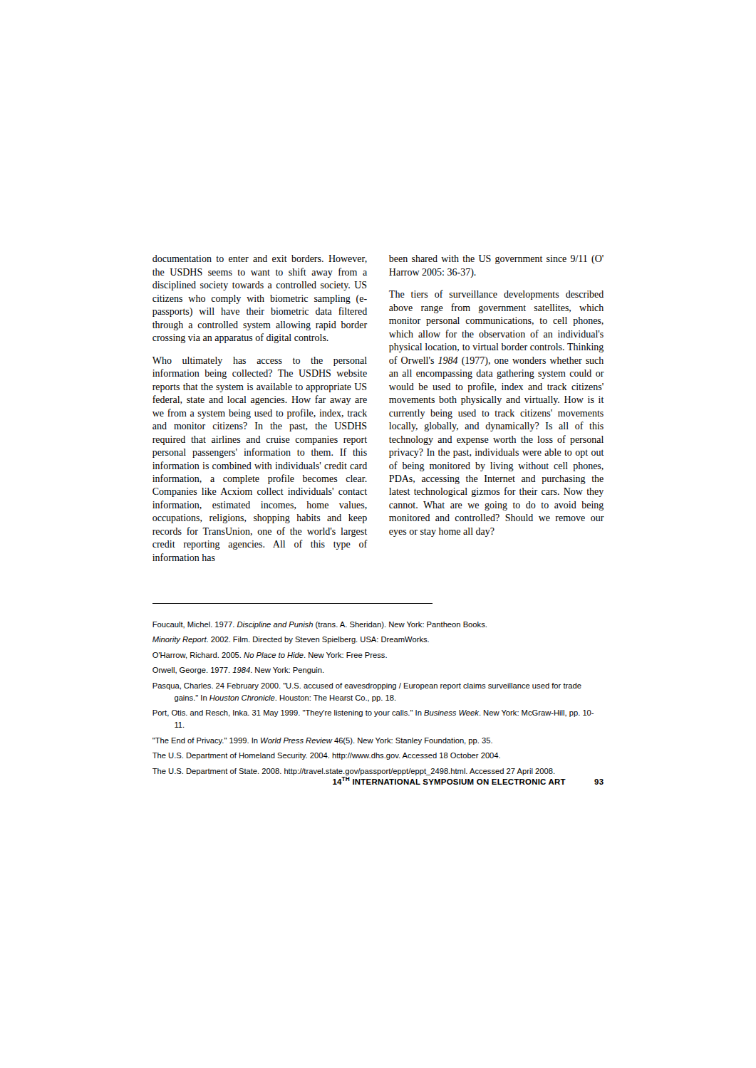documentation to enter and exit borders. However, the USDHS seems to want to shift away from a disciplined society towards a controlled society. US citizens who comply with biometric sampling (e-passports) will have their biometric data filtered through a controlled system allowing rapid border crossing via an apparatus of digital controls.
Who ultimately has access to the personal information being collected? The USDHS website reports that the system is available to appropriate US federal, state and local agencies. How far away are we from a system being used to profile, index, track and monitor citizens? In the past, the USDHS required that airlines and cruise companies report personal passengers' information to them. If this information is combined with individuals' credit card information, a complete profile becomes clear. Companies like Acxiom collect individuals' contact information, estimated incomes, home values, occupations, religions, shopping habits and keep records for TransUnion, one of the world's largest credit reporting agencies. All of this type of information has
been shared with the US government since 9/11 (O' Harrow 2005: 36-37).
The tiers of surveillance developments described above range from government satellites, which monitor personal communications, to cell phones, which allow for the observation of an individual's physical location, to virtual border controls. Thinking of Orwell's 1984 (1977), one wonders whether such an all encompassing data gathering system could or would be used to profile, index and track citizens' movements both physically and virtually. How is it currently being used to track citizens' movements locally, globally, and dynamically? Is all of this technology and expense worth the loss of personal privacy? In the past, individuals were able to opt out of being monitored by living without cell phones, PDAs, accessing the Internet and purchasing the latest technological gizmos for their cars. Now they cannot. What are we going to do to avoid being monitored and controlled? Should we remove our eyes or stay home all day?
Foucault, Michel. 1977. Discipline and Punish (trans. A. Sheridan). New York: Pantheon Books.
Minority Report. 2002. Film. Directed by Steven Spielberg. USA: DreamWorks.
O'Harrow, Richard. 2005. No Place to Hide. New York: Free Press.
Orwell, George. 1977. 1984. New York: Penguin.
Pasqua, Charles. 24 February 2000. "U.S. accused of eavesdropping / European report claims surveillance used for trade gains." In Houston Chronicle. Houston: The Hearst Co., pp. 18.
Port, Otis. and Resch, Inka. 31 May 1999. "They're listening to your calls." In Business Week. New York: McGraw-Hill, pp. 10-11.
"The End of Privacy." 1999. In World Press Review 46(5). New York: Stanley Foundation, pp. 35.
The U.S. Department of Homeland Security. 2004. http://www.dhs.gov. Accessed 18 October 2004.
The U.S. Department of State. 2008. http://travel.state.gov/passport/eppt/eppt_2498.html. Accessed 27 April 2008.
14TH INTERNATIONAL SYMPOSIUM ON ELECTRONIC ART93